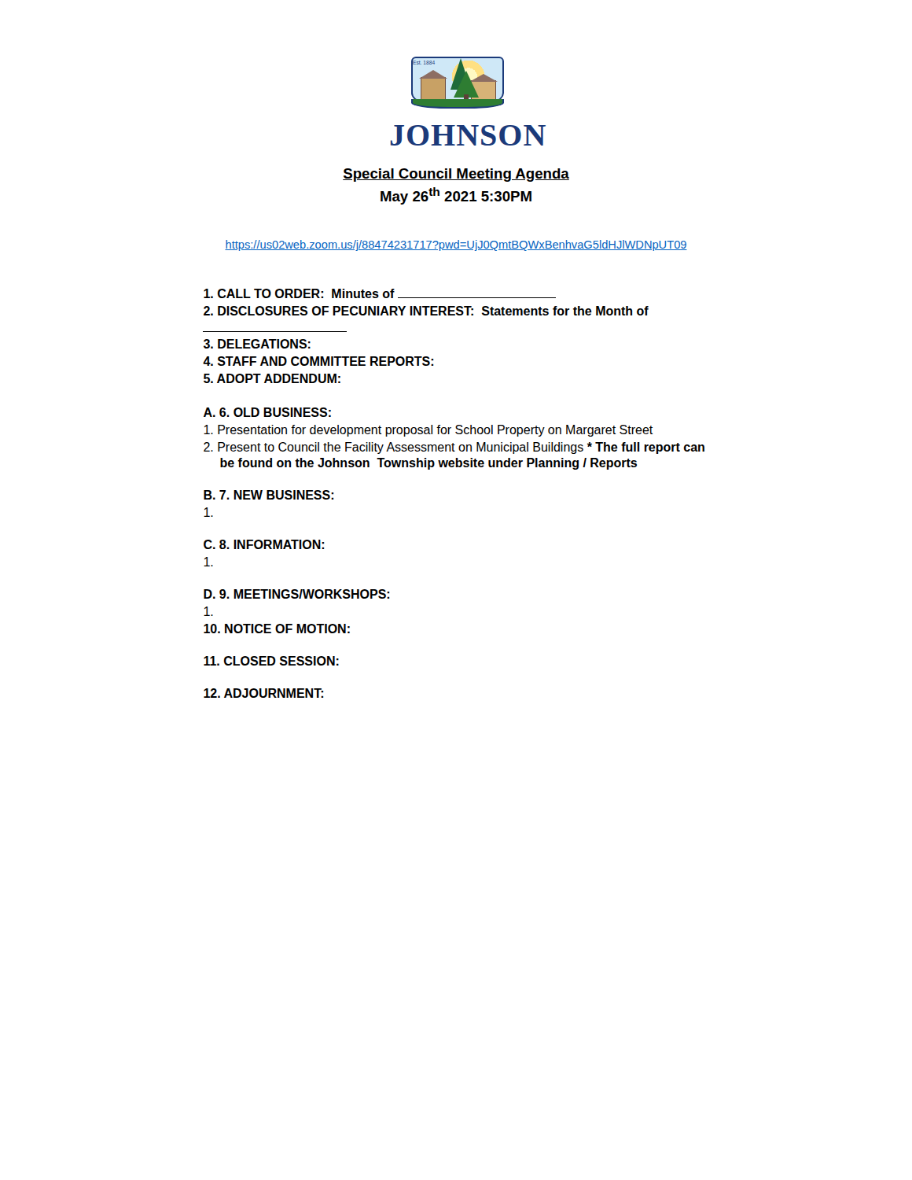Est. 1884
JOHNSON
Special Council Meeting Agenda May 26th 2021 5:30PM
https://us02web.zoom.us/j/88474231717?pwd=UjJ0QmtBQWxBenhvaG5ldHJlWDNpUT09
1. CALL TO ORDER: Minutes of
2. DISCLOSURES OF PECUNIARY INTEREST: Statements for the Month of
3. DELEGATIONS:
4. STAFF AND COMMITTEE REPORTS:
5. ADOPT ADDENDUM:
A. 6. OLD BUSINESS:
1. Presentation for development proposal for School Property on Margaret Street
2. Present to Council the Facility Assessment on Municipal Buildings * The full report can be found on the Johnson Township website under Planning / Reports
B. 7. NEW BUSINESS:
1.
C. 8. INFORMATION:
1.
D. 9. MEETINGS/WORKSHOPS:
1.
10. NOTICE OF MOTION:
11. CLOSED SESSION:
12. ADJOURNMENT: